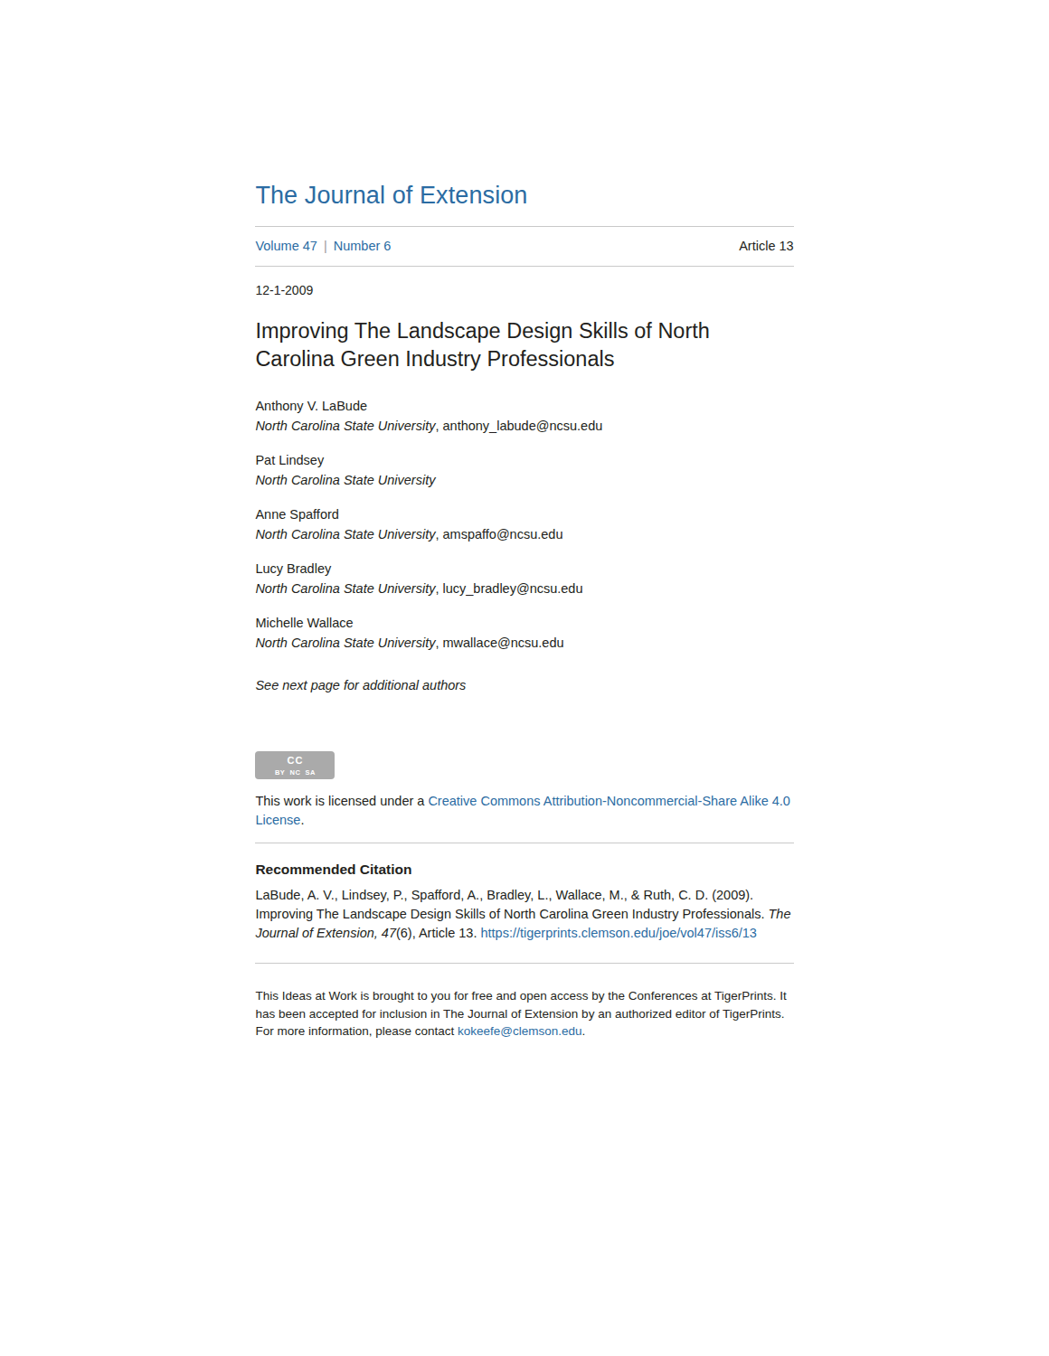The Journal of Extension
Volume 47|Number 6
Article 13
12-1-2009
Improving The Landscape Design Skills of North Carolina Green Industry Professionals
Anthony V. LaBude
North Carolina State University, anthony_labude@ncsu.edu
Pat Lindsey
North Carolina State University
Anne Spafford
North Carolina State University, amspaffo@ncsu.edu
Lucy Bradley
North Carolina State University, lucy_bradley@ncsu.edu
Michelle Wallace
North Carolina State University, mwallace@ncsu.edu
See next page for additional authors
CC BY NC SA
This work is licensed under a Creative Commons Attribution-Noncommercial-Share Alike 4.0 License.
Recommended Citation
LaBude, A. V., Lindsey, P., Spafford, A., Bradley, L., Wallace, M., & Ruth, C. D. (2009). Improving The Landscape Design Skills of North Carolina Green Industry Professionals. The Journal of Extension, 47(6), Article 13. https://tigerprints.clemson.edu/joe/vol47/iss6/13
This Ideas at Work is brought to you for free and open access by the Conferences at TigerPrints. It has been accepted for inclusion in The Journal of Extension by an authorized editor of TigerPrints. For more information, please contact kokeefe@clemson.edu.